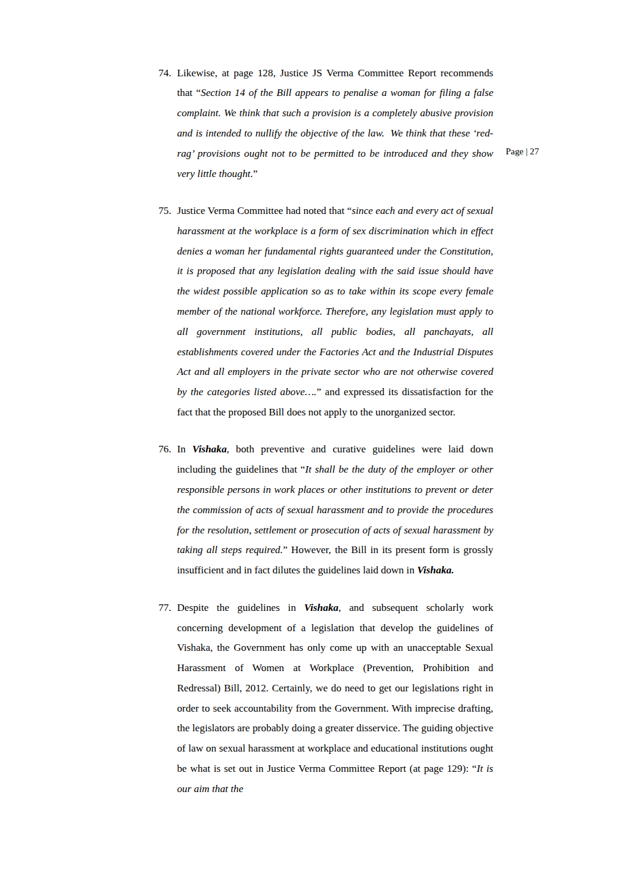Page | 27
Likewise, at page 128, Justice JS Verma Committee Report recommends that “Section 14 of the Bill appears to penalise a woman for filing a false complaint. We think that such a provision is a completely abusive provision and is intended to nullify the objective of the law. We think that these ‘red-rag’ provisions ought not to be permitted to be introduced and they show very little thought.”
Justice Verma Committee had noted that “since each and every act of sexual harassment at the workplace is a form of sex discrimination which in effect denies a woman her fundamental rights guaranteed under the Constitution, it is proposed that any legislation dealing with the said issue should have the widest possible application so as to take within its scope every female member of the national workforce. Therefore, any legislation must apply to all government institutions, all public bodies, all panchayats, all establishments covered under the Factories Act and the Industrial Disputes Act and all employers in the private sector who are not otherwise covered by the categories listed above….” and expressed its dissatisfaction for the fact that the proposed Bill does not apply to the unorganized sector.
In Vishaka, both preventive and curative guidelines were laid down including the guidelines that “It shall be the duty of the employer or other responsible persons in work places or other institutions to prevent or deter the commission of acts of sexual harassment and to provide the procedures for the resolution, settlement or prosecution of acts of sexual harassment by taking all steps required.” However, the Bill in its present form is grossly insufficient and in fact dilutes the guidelines laid down in Vishaka.
Despite the guidelines in Vishaka, and subsequent scholarly work concerning development of a legislation that develop the guidelines of Vishaka, the Government has only come up with an unacceptable Sexual Harassment of Women at Workplace (Prevention, Prohibition and Redressal) Bill, 2012. Certainly, we do need to get our legislations right in order to seek accountability from the Government. With imprecise drafting, the legislators are probably doing a greater disservice. The guiding objective of law on sexual harassment at workplace and educational institutions ought be what is set out in Justice Verma Committee Report (at page 129): “It is our aim that the